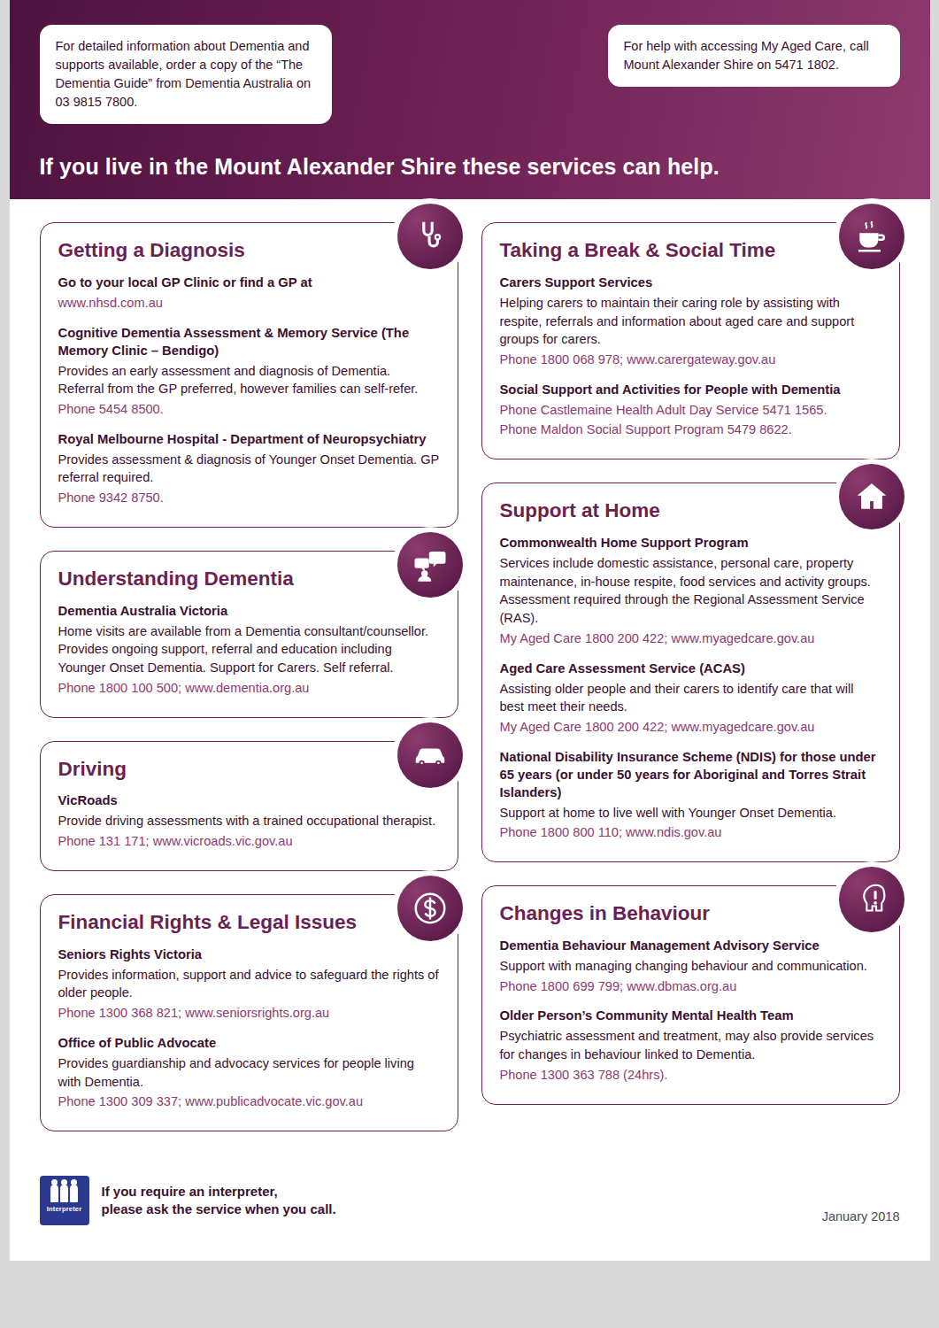For detailed information about Dementia and supports available, order a copy of the “The Dementia Guide” from Dementia Australia on 03 9815 7800.
For help with accessing My Aged Care, call Mount Alexander Shire on 5471 1802.
If you live in the Mount Alexander Shire these services can help.
Getting a Diagnosis
Go to your local GP Clinic or find a GP at
www.nhsd.com.au
Cognitive Dementia Assessment & Memory Service (The Memory Clinic – Bendigo)
Provides an early assessment and diagnosis of Dementia. Referral from the GP preferred, however families can self-refer.
Phone 5454 8500.
Royal Melbourne Hospital - Department of Neuropsychiatry
Provides assessment & diagnosis of Younger Onset Dementia. GP referral required.
Phone 9342 8750.
Understanding Dementia
Dementia Australia Victoria
Home visits are available from a Dementia consultant/counsellor. Provides ongoing support, referral and education including Younger Onset Dementia. Support for Carers. Self referral.
Phone 1800 100 500; www.dementia.org.au
Driving
VicRoads
Provide driving assessments with a trained occupational therapist.
Phone 131 171; www.vicroads.vic.gov.au
Financial Rights & Legal Issues
Seniors Rights Victoria
Provides information, support and advice to safeguard the rights of older people.
Phone 1300 368 821; www.seniorsrights.org.au
Office of Public Advocate
Provides guardianship and advocacy services for people living with Dementia.
Phone 1300 309 337; www.publicadvocate.vic.gov.au
Taking a Break & Social Time
Carers Support Services
Helping carers to maintain their caring role by assisting with respite, referrals and information about aged care and support groups for carers.
Phone 1800 068 978; www.carergateway.gov.au
Social Support and Activities for People with Dementia
Phone Castlemaine Health Adult Day Service 5471 1565.
Phone Maldon Social Support Program 5479 8622.
Support at Home
Commonwealth Home Support Program
Services include domestic assistance, personal care, property maintenance, in-house respite, food services and activity groups. Assessment required through the Regional Assessment Service (RAS).
My Aged Care 1800 200 422; www.myagedcare.gov.au
Aged Care Assessment Service (ACAS)
Assisting older people and their carers to identify care that will best meet their needs.
My Aged Care 1800 200 422; www.myagedcare.gov.au
National Disability Insurance Scheme (NDIS) for those under 65 years (or under 50 years for Aboriginal and Torres Strait Islanders)
Support at home to live well with Younger Onset Dementia.
Phone 1800 800 110; www.ndis.gov.au
Changes in Behaviour
Dementia Behaviour Management Advisory Service
Support with managing changing behaviour and communication.
Phone 1800 699 799; www.dbmas.org.au
Older Person’s Community Mental Health Team
Psychiatric assessment and treatment, may also provide services for changes in behaviour linked to Dementia.
Phone 1300 363 788 (24hrs).
Interpreter
If you require an interpreter,
please ask the service when you call.
January 2018